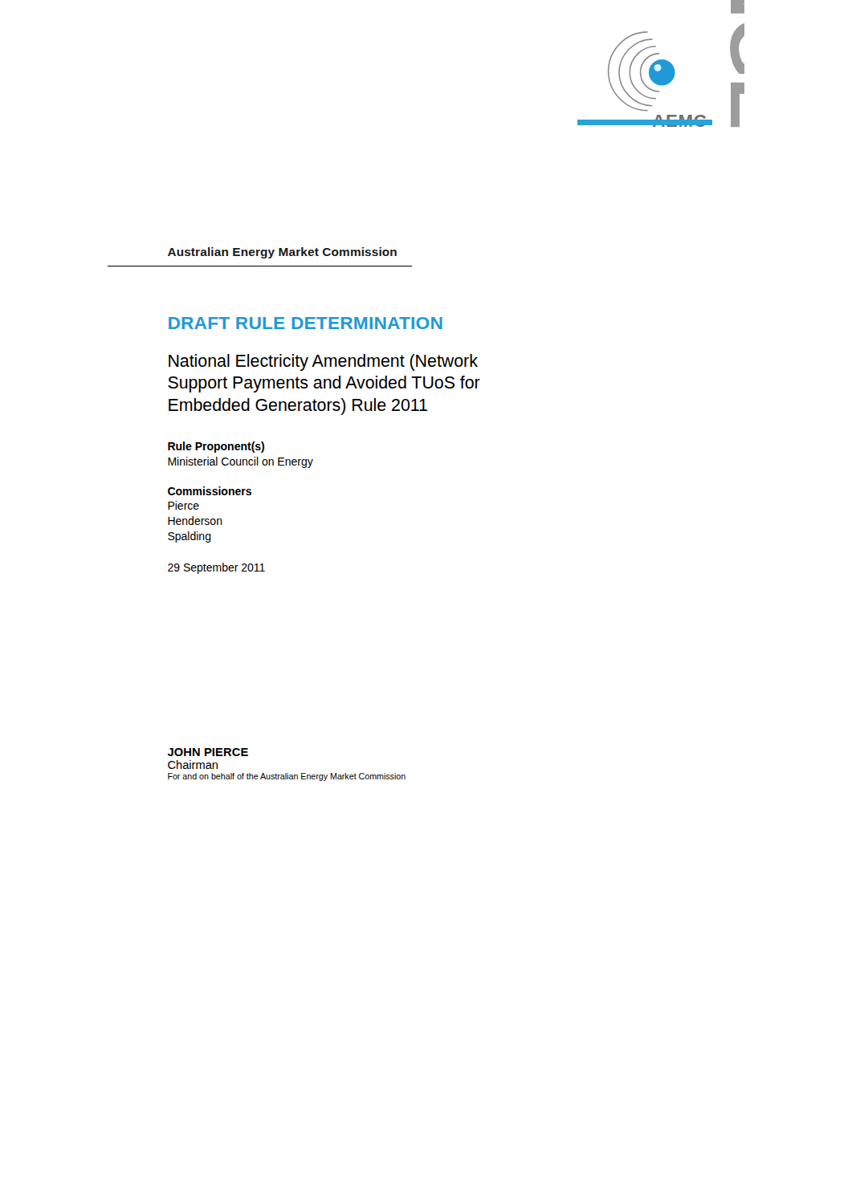AEMC
RULE
CHANGE
Australian Energy Market Commission
DRAFT RULE DETERMINATION
National Electricity Amendment (Network Support Payments and Avoided TUoS for Embedded Generators) Rule 2011
Rule Proponent(s)
Ministerial Council on Energy
Commissioners
Pierce
Henderson
Spalding
29 September 2011
JOHN PIERCE
Chairman
For and on behalf of the Australian Energy Market Commission